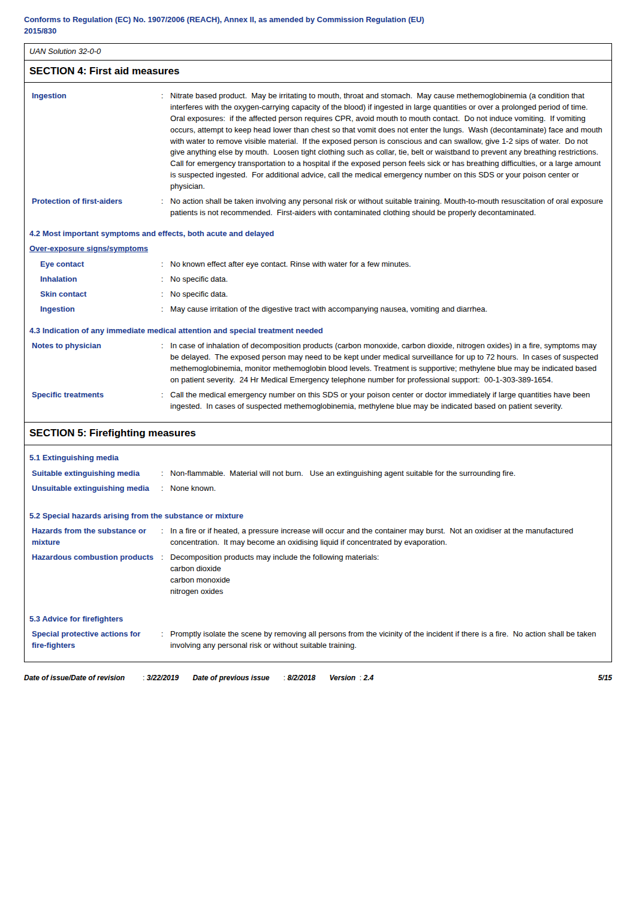Conforms to Regulation (EC) No. 1907/2006 (REACH), Annex II, as amended by Commission Regulation (EU)
2015/830
UAN Solution 32-0-0
SECTION 4: First aid measures
| Ingestion | : | Nitrate based product. May be irritating to mouth, throat and stomach. May cause methemoglobinemia (a condition that interferes with the oxygen-carrying capacity of the blood) if ingested in large quantities or over a prolonged period of time. Oral exposures: if the affected person requires CPR, avoid mouth to mouth contact. Do not induce vomiting. If vomiting occurs, attempt to keep head lower than chest so that vomit does not enter the lungs. Wash (decontaminate) face and mouth with water to remove visible material. If the exposed person is conscious and can swallow, give 1-2 sips of water. Do not give anything else by mouth. Loosen tight clothing such as collar, tie, belt or waistband to prevent any breathing restrictions. Call for emergency transportation to a hospital if the exposed person feels sick or has breathing difficulties, or a large amount is suspected ingested. For additional advice, call the medical emergency number on this SDS or your poison center or physician. |
| Protection of first-aiders | : | No action shall be taken involving any personal risk or without suitable training. Mouth-to-mouth resuscitation of oral exposure patients is not recommended. First-aiders with contaminated clothing should be properly decontaminated. |
4.2 Most important symptoms and effects, both acute and delayed
Over-exposure signs/symptoms
| Eye contact | : | No known effect after eye contact. Rinse with water for a few minutes. |
| Inhalation | : | No specific data. |
| Skin contact | : | No specific data. |
| Ingestion | : | May cause irritation of the digestive tract with accompanying nausea, vomiting and diarrhea. |
4.3 Indication of any immediate medical attention and special treatment needed
| Notes to physician | : | In case of inhalation of decomposition products (carbon monoxide, carbon dioxide, nitrogen oxides) in a fire, symptoms may be delayed. The exposed person may need to be kept under medical surveillance for up to 72 hours. In cases of suspected methemoglobinemia, monitor methemoglobin blood levels. Treatment is supportive; methylene blue may be indicated based on patient severity. 24 Hr Medical Emergency telephone number for professional support: 00-1-303-389-1654. |
| Specific treatments | : | Call the medical emergency number on this SDS or your poison center or doctor immediately if large quantities have been ingested. In cases of suspected methemoglobinemia, methylene blue may be indicated based on patient severity. |
SECTION 5: Firefighting measures
5.1 Extinguishing media
| Suitable extinguishing media | : | Non-flammable. Material will not burn. Use an extinguishing agent suitable for the surrounding fire. |
| Unsuitable extinguishing media | : | None known. |
5.2 Special hazards arising from the substance or mixture
| Hazards from the substance or mixture | : | In a fire or if heated, a pressure increase will occur and the container may burst. Not an oxidiser at the manufactured concentration. It may become an oxidising liquid if concentrated by evaporation. |
| Hazardous combustion products | : | Decomposition products may include the following materials: carbon dioxide carbon monoxide nitrogen oxides |
5.3 Advice for firefighters
| Special protective actions for fire-fighters | : | Promptly isolate the scene by removing all persons from the vicinity of the incident if there is a fire. No action shall be taken involving any personal risk or without suitable training. |
Date of issue/Date of revision
: 3/22/2019 Date of previous issue : 8/2/2018 Version : 2.4
5/15